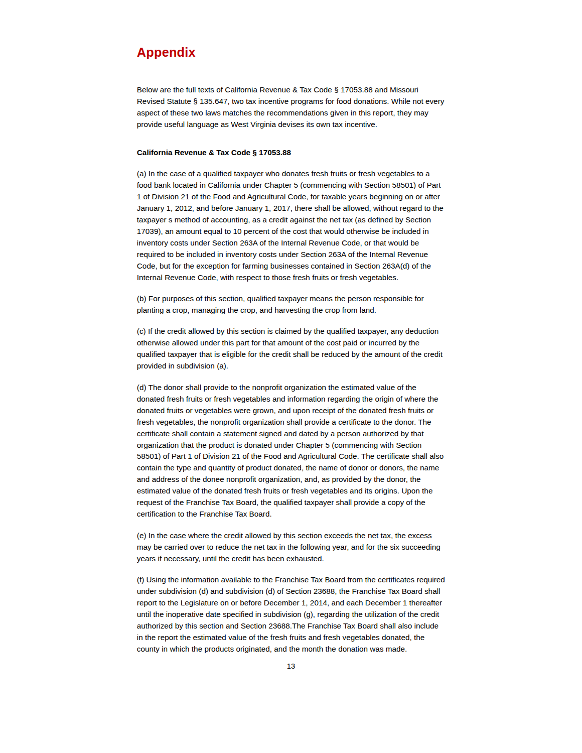Appendix
Below are the full texts of California Revenue & Tax Code § 17053.88 and Missouri Revised Statute § 135.647, two tax incentive programs for food donations. While not every aspect of these two laws matches the recommendations given in this report, they may provide useful language as West Virginia devises its own tax incentive.
California Revenue & Tax Code § 17053.88
(a) In the case of a qualified taxpayer who donates fresh fruits or fresh vegetables to a food bank located in California under Chapter 5 (commencing with Section 58501) of Part 1 of Division 21 of the Food and Agricultural Code, for taxable years beginning on or after January 1, 2012, and before January 1, 2017, there shall be allowed, without regard to the taxpayer s method of accounting, as a credit against the net tax (as defined by Section 17039), an amount equal to 10 percent of the cost that would otherwise be included in inventory costs under Section 263A of the Internal Revenue Code, or that would be required to be included in inventory costs under Section 263A of the Internal Revenue Code, but for the exception for farming businesses contained in Section 263A(d) of the Internal Revenue Code, with respect to those fresh fruits or fresh vegetables.
(b) For purposes of this section, qualified taxpayer means the person responsible for planting a crop, managing the crop, and harvesting the crop from land.
(c) If the credit allowed by this section is claimed by the qualified taxpayer, any deduction otherwise allowed under this part for that amount of the cost paid or incurred by the qualified taxpayer that is eligible for the credit shall be reduced by the amount of the credit provided in subdivision (a).
(d) The donor shall provide to the nonprofit organization the estimated value of the donated fresh fruits or fresh vegetables and information regarding the origin of where the donated fruits or vegetables were grown, and upon receipt of the donated fresh fruits or fresh vegetables, the nonprofit organization shall provide a certificate to the donor. The certificate shall contain a statement signed and dated by a person authorized by that organization that the product is donated under Chapter 5 (commencing with Section 58501) of Part 1 of Division 21 of the Food and Agricultural Code. The certificate shall also contain the type and quantity of product donated, the name of donor or donors, the name and address of the donee nonprofit organization, and, as provided by the donor, the estimated value of the donated fresh fruits or fresh vegetables and its origins. Upon the request of the Franchise Tax Board, the qualified taxpayer shall provide a copy of the certification to the Franchise Tax Board.
(e) In the case where the credit allowed by this section exceeds the net tax, the excess may be carried over to reduce the net tax in the following year, and for the six succeeding years if necessary, until the credit has been exhausted.
(f) Using the information available to the Franchise Tax Board from the certificates required under subdivision (d) and subdivision (d) of Section 23688, the Franchise Tax Board shall report to the Legislature on or before December 1, 2014, and each December 1 thereafter until the inoperative date specified in subdivision (g), regarding the utilization of the credit authorized by this section and Section 23688.The Franchise Tax Board shall also include in the report the estimated value of the fresh fruits and fresh vegetables donated, the county in which the products originated, and the month the donation was made.
13